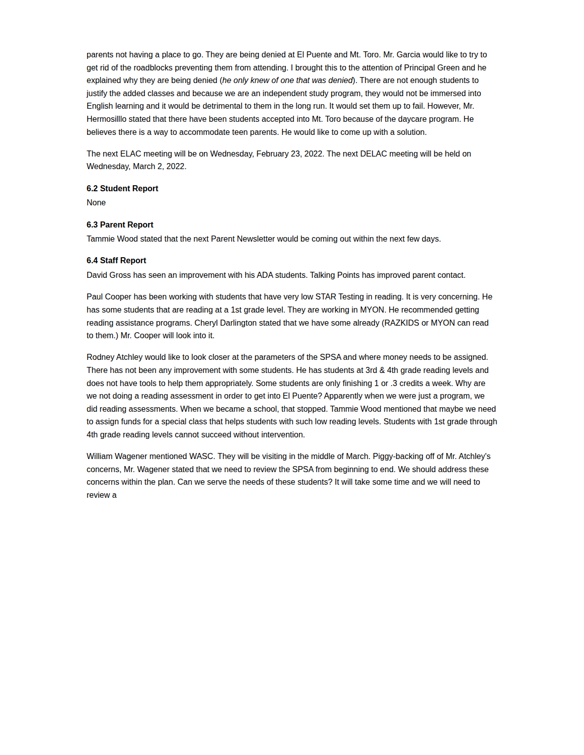parents not having a place to go. They are being denied at El Puente and Mt. Toro. Mr. Garcia would like to try to get rid of the roadblocks preventing them from attending. I brought this to the attention of Principal Green and he explained why they are being denied (he only knew of one that was denied). There are not enough students to justify the added classes and because we are an independent study program, they would not be immersed into English learning and it would be detrimental to them in the long run. It would set them up to fail. However, Mr. Hermosilllo stated that there have been students accepted into Mt. Toro because of the daycare program. He believes there is a way to accommodate teen parents. He would like to come up with a solution.
The next ELAC meeting will be on Wednesday, February 23, 2022. The next DELAC meeting will be held on Wednesday, March 2, 2022.
6.2 Student Report
None
6.3 Parent Report
Tammie Wood stated that the next Parent Newsletter would be coming out within the next few days.
6.4 Staff Report
David Gross has seen an improvement with his ADA students. Talking Points has improved parent contact.
Paul Cooper has been working with students that have very low STAR Testing in reading. It is very concerning. He has some students that are reading at a 1st grade level. They are working in MYON. He recommended getting reading assistance programs. Cheryl Darlington stated that we have some already (RAZKIDS or MYON can read to them.) Mr. Cooper will look into it.
Rodney Atchley would like to look closer at the parameters of the SPSA and where money needs to be assigned. There has not been any improvement with some students. He has students at 3rd & 4th grade reading levels and does not have tools to help them appropriately. Some students are only finishing 1 or .3 credits a week. Why are we not doing a reading assessment in order to get into El Puente? Apparently when we were just a program, we did reading assessments. When we became a school, that stopped. Tammie Wood mentioned that maybe we need to assign funds for a special class that helps students with such low reading levels. Students with 1st grade through 4th grade reading levels cannot succeed without intervention.
William Wagener mentioned WASC. They will be visiting in the middle of March. Piggy-backing off of Mr. Atchley's concerns, Mr. Wagener stated that we need to review the SPSA from beginning to end. We should address these concerns within the plan. Can we serve the needs of these students? It will take some time and we will need to review a